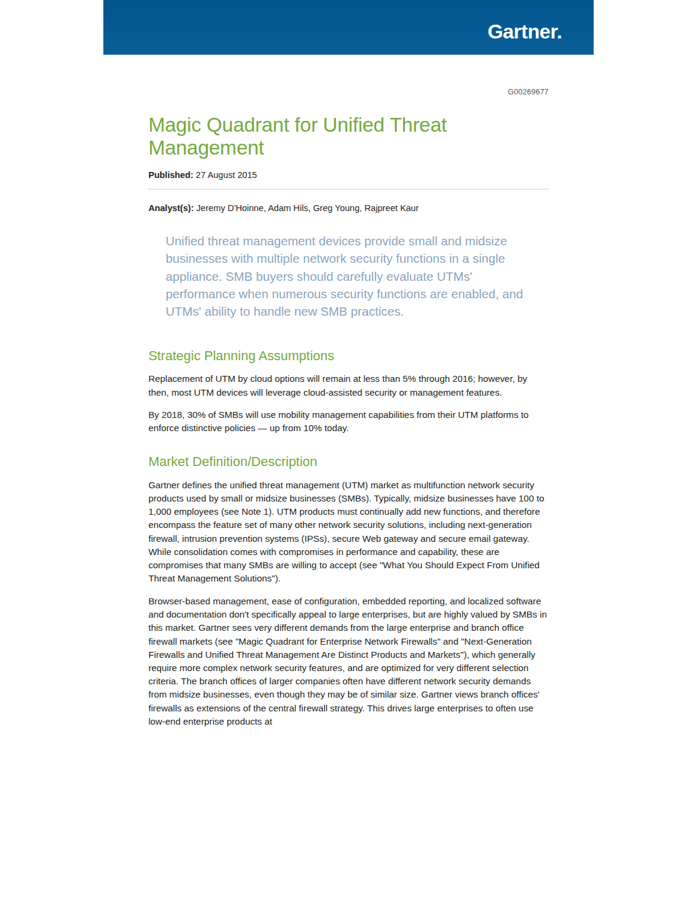Gartner.
G00269677
Magic Quadrant for Unified Threat
Management
Published: 27 August 2015
Analyst(s): Jeremy D'Hoinne, Adam Hils, Greg Young, Rajpreet Kaur
Unified threat management devices provide small and midsize businesses with multiple network security functions in a single appliance. SMB buyers should carefully evaluate UTMs' performance when numerous security functions are enabled, and UTMs' ability to handle new SMB practices.
Strategic Planning Assumptions
Replacement of UTM by cloud options will remain at less than 5% through 2016; however, by then, most UTM devices will leverage cloud-assisted security or management features.
By 2018, 30% of SMBs will use mobility management capabilities from their UTM platforms to enforce distinctive policies — up from 10% today.
Market Definition/Description
Gartner defines the unified threat management (UTM) market as multifunction network security products used by small or midsize businesses (SMBs). Typically, midsize businesses have 100 to 1,000 employees (see Note 1). UTM products must continually add new functions, and therefore encompass the feature set of many other network security solutions, including next-generation firewall, intrusion prevention systems (IPSs), secure Web gateway and secure email gateway. While consolidation comes with compromises in performance and capability, these are compromises that many SMBs are willing to accept (see "What You Should Expect From Unified Threat Management Solutions").
Browser-based management, ease of configuration, embedded reporting, and localized software and documentation don't specifically appeal to large enterprises, but are highly valued by SMBs in this market. Gartner sees very different demands from the large enterprise and branch office firewall markets (see "Magic Quadrant for Enterprise Network Firewalls" and "Next-Generation Firewalls and Unified Threat Management Are Distinct Products and Markets"), which generally require more complex network security features, and are optimized for very different selection criteria. The branch offices of larger companies often have different network security demands from midsize businesses, even though they may be of similar size. Gartner views branch offices' firewalls as extensions of the central firewall strategy. This drives large enterprises to often use low-end enterprise products at